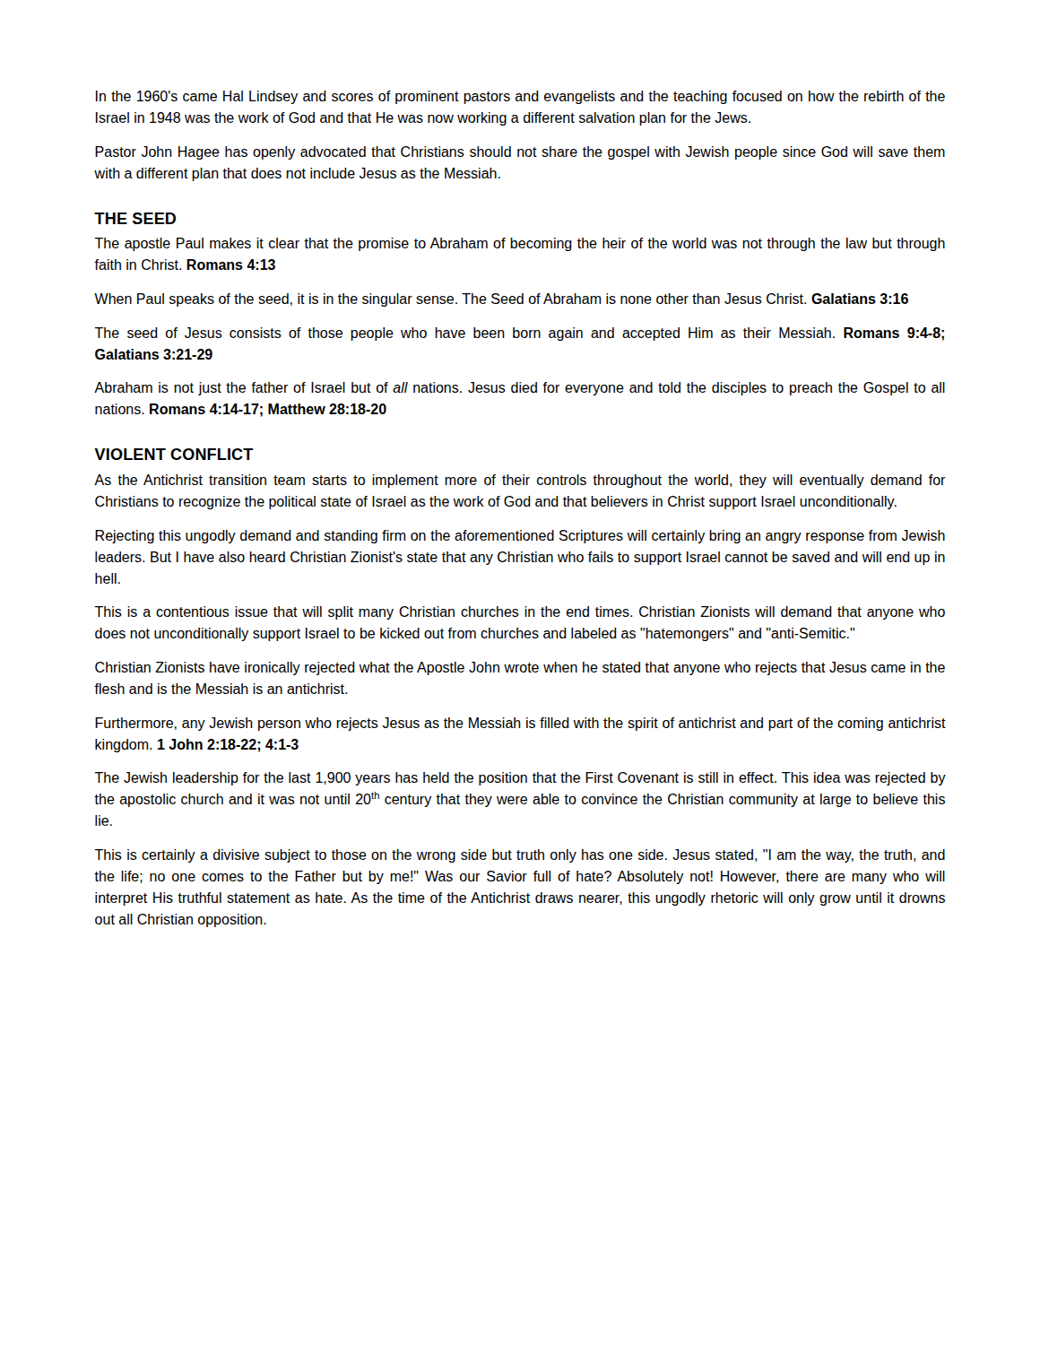In the 1960's came Hal Lindsey and scores of prominent pastors and evangelists and the teaching focused on how the rebirth of the Israel in 1948 was the work of God and that He was now working a different salvation plan for the Jews.
Pastor John Hagee has openly advocated that Christians should not share the gospel with Jewish people since God will save them with a different plan that does not include Jesus as the Messiah.
THE SEED
The apostle Paul makes it clear that the promise to Abraham of becoming the heir of the world was not through the law but through faith in Christ. Romans 4:13
When Paul speaks of the seed, it is in the singular sense. The Seed of Abraham is none other than Jesus Christ. Galatians 3:16
The seed of Jesus consists of those people who have been born again and accepted Him as their Messiah. Romans 9:4-8; Galatians 3:21-29
Abraham is not just the father of Israel but of all nations. Jesus died for everyone and told the disciples to preach the Gospel to all nations. Romans 4:14-17; Matthew 28:18-20
VIOLENT CONFLICT
As the Antichrist transition team starts to implement more of their controls throughout the world, they will eventually demand for Christians to recognize the political state of Israel as the work of God and that believers in Christ support Israel unconditionally.
Rejecting this ungodly demand and standing firm on the aforementioned Scriptures will certainly bring an angry response from Jewish leaders. But I have also heard Christian Zionist's state that any Christian who fails to support Israel cannot be saved and will end up in hell.
This is a contentious issue that will split many Christian churches in the end times. Christian Zionists will demand that anyone who does not unconditionally support Israel to be kicked out from churches and labeled as "hatemongers" and "anti-Semitic."
Christian Zionists have ironically rejected what the Apostle John wrote when he stated that anyone who rejects that Jesus came in the flesh and is the Messiah is an antichrist.
Furthermore, any Jewish person who rejects Jesus as the Messiah is filled with the spirit of antichrist and part of the coming antichrist kingdom. 1 John 2:18-22; 4:1-3
The Jewish leadership for the last 1,900 years has held the position that the First Covenant is still in effect. This idea was rejected by the apostolic church and it was not until 20th century that they were able to convince the Christian community at large to believe this lie.
This is certainly a divisive subject to those on the wrong side but truth only has one side. Jesus stated, "I am the way, the truth, and the life; no one comes to the Father but by me!" Was our Savior full of hate? Absolutely not! However, there are many who will interpret His truthful statement as hate. As the time of the Antichrist draws nearer, this ungodly rhetoric will only grow until it drowns out all Christian opposition.